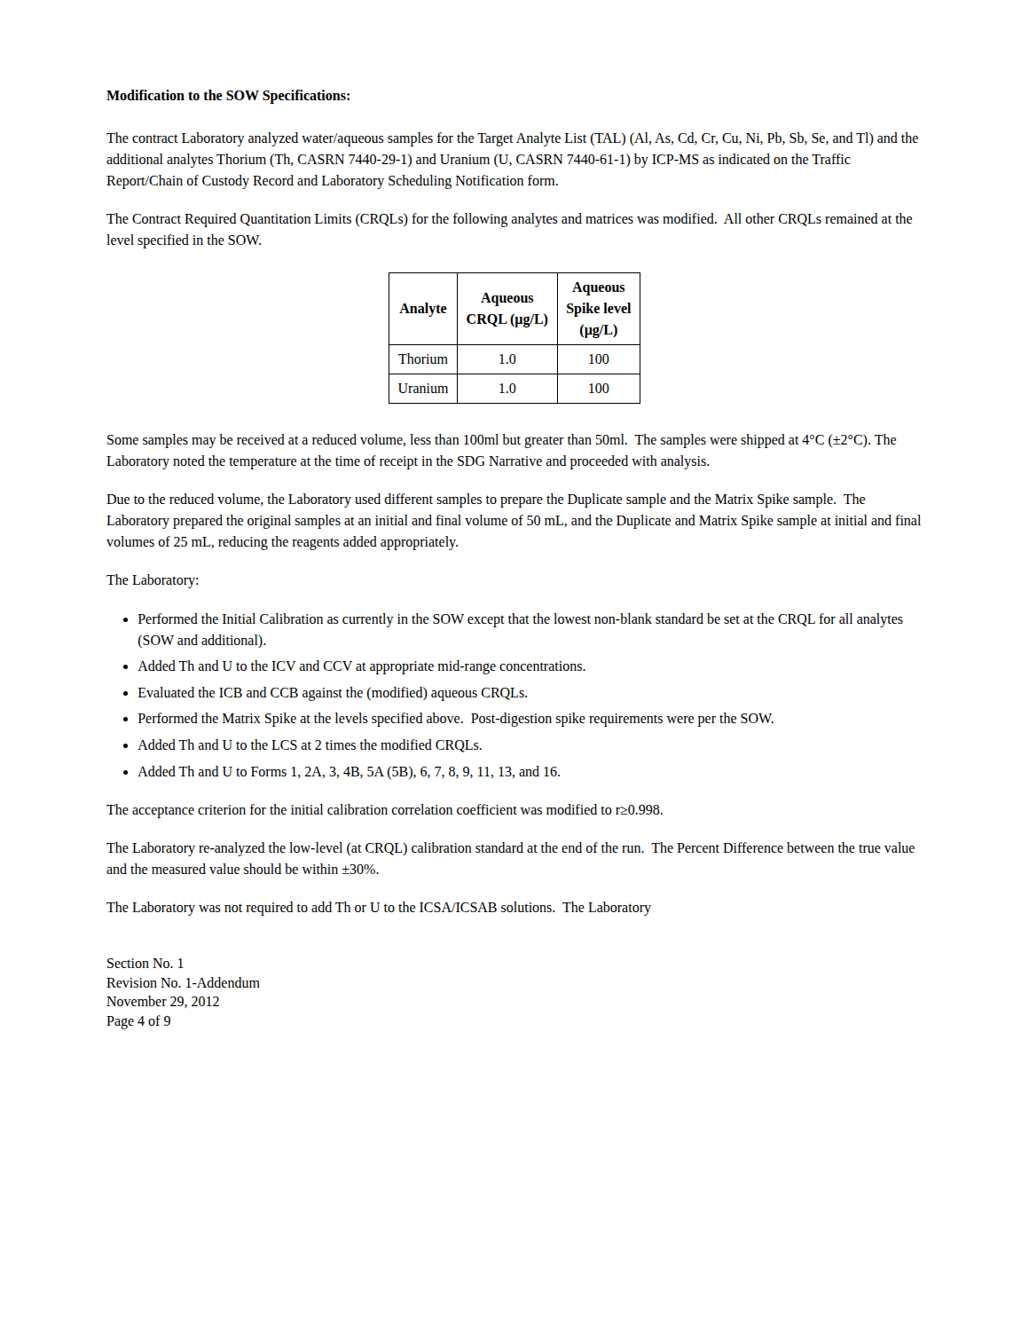Modification to the SOW Specifications:
The contract Laboratory analyzed water/aqueous samples for the Target Analyte List (TAL) (Al, As, Cd, Cr, Cu, Ni, Pb, Sb, Se, and Tl) and the additional analytes Thorium (Th, CASRN 7440-29-1) and Uranium (U, CASRN 7440-61-1) by ICP-MS as indicated on the Traffic Report/Chain of Custody Record and Laboratory Scheduling Notification form.
The Contract Required Quantitation Limits (CRQLs) for the following analytes and matrices was modified. All other CRQLs remained at the level specified in the SOW.
| Analyte | Aqueous CRQL (µg/L) | Aqueous Spike level (µg/L) |
| --- | --- | --- |
| Thorium | 1.0 | 100 |
| Uranium | 1.0 | 100 |
Some samples may be received at a reduced volume, less than 100ml but greater than 50ml. The samples were shipped at 4°C (±2°C). The Laboratory noted the temperature at the time of receipt in the SDG Narrative and proceeded with analysis.
Due to the reduced volume, the Laboratory used different samples to prepare the Duplicate sample and the Matrix Spike sample. The Laboratory prepared the original samples at an initial and final volume of 50 mL, and the Duplicate and Matrix Spike sample at initial and final volumes of 25 mL, reducing the reagents added appropriately.
The Laboratory:
Performed the Initial Calibration as currently in the SOW except that the lowest non-blank standard be set at the CRQL for all analytes (SOW and additional).
Added Th and U to the ICV and CCV at appropriate mid-range concentrations.
Evaluated the ICB and CCB against the (modified) aqueous CRQLs.
Performed the Matrix Spike at the levels specified above. Post-digestion spike requirements were per the SOW.
Added Th and U to the LCS at 2 times the modified CRQLs.
Added Th and U to Forms 1, 2A, 3, 4B, 5A (5B), 6, 7, 8, 9, 11, 13, and 16.
The acceptance criterion for the initial calibration correlation coefficient was modified to r≥0.998.
The Laboratory re-analyzed the low-level (at CRQL) calibration standard at the end of the run. The Percent Difference between the true value and the measured value should be within ±30%.
The Laboratory was not required to add Th or U to the ICSA/ICSAB solutions. The Laboratory
Section No. 1
Revision No. 1-Addendum
November 29, 2012
Page 4 of 9